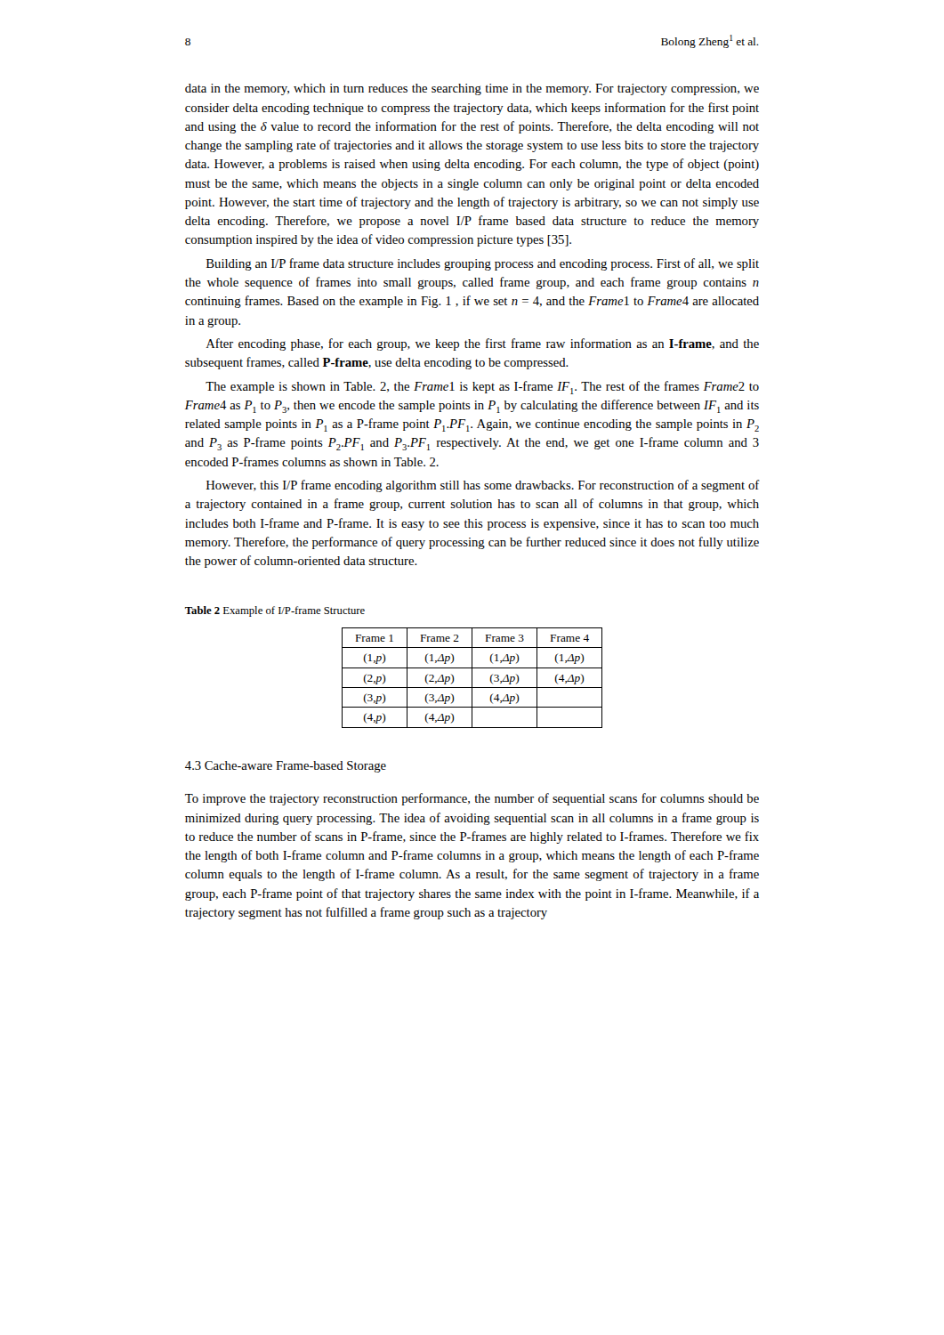8 Bolong Zheng1 et al.
data in the memory, which in turn reduces the searching time in the memory. For trajectory compression, we consider delta encoding technique to compress the trajectory data, which keeps information for the first point and using the δ value to record the information for the rest of points. Therefore, the delta encoding will not change the sampling rate of trajectories and it allows the storage system to use less bits to store the trajectory data. However, a problems is raised when using delta encoding. For each column, the type of object (point) must be the same, which means the objects in a single column can only be original point or delta encoded point. However, the start time of trajectory and the length of trajectory is arbitrary, so we can not simply use delta encoding. Therefore, we propose a novel I/P frame based data structure to reduce the memory consumption inspired by the idea of video compression picture types [35].
Building an I/P frame data structure includes grouping process and encoding process. First of all, we split the whole sequence of frames into small groups, called frame group, and each frame group contains n continuing frames. Based on the example in Fig. 1 , if we set n = 4, and the Frame1 to Frame4 are allocated in a group.
After encoding phase, for each group, we keep the first frame raw information as an I-frame, and the subsequent frames, called P-frame, use delta encoding to be compressed.
The example is shown in Table. 2, the Frame1 is kept as I-frame IF1. The rest of the frames Frame2 to Frame4 as P1 to P3, then we encode the sample points in P1 by calculating the difference between IF1 and its related sample points in P1 as a P-frame point P1.PF1. Again, we continue encoding the sample points in P2 and P3 as P-frame points P2.PF1 and P3.PF1 respectively. At the end, we get one I-frame column and 3 encoded P-frames columns as shown in Table. 2.
However, this I/P frame encoding algorithm still has some drawbacks. For reconstruction of a segment of a trajectory contained in a frame group, current solution has to scan all of columns in that group, which includes both I-frame and P-frame. It is easy to see this process is expensive, since it has to scan too much memory. Therefore, the performance of query processing can be further reduced since it does not fully utilize the power of column-oriented data structure.
Table 2 Example of I/P-frame Structure
| Frame 1 | Frame 2 | Frame 3 | Frame 4 |
| --- | --- | --- | --- |
| (1, p ) | (1, Δp ) | (1, Δp ) | (1, Δp ) |
| (2, p ) | (2, Δp ) | (3, Δp ) | (4, Δp ) |
| (3, p ) | (3, Δp ) | (4, Δp ) | |
| (4, p ) | (4, Δp ) | | |
4.3 Cache-aware Frame-based Storage
To improve the trajectory reconstruction performance, the number of sequential scans for columns should be minimized during query processing. The idea of avoiding sequential scan in all columns in a frame group is to reduce the number of scans in P-frame, since the P-frames are highly related to I-frames. Therefore we fix the length of both I-frame column and P-frame columns in a group, which means the length of each P-frame column equals to the length of I-frame column. As a result, for the same segment of trajectory in a frame group, each P-frame point of that trajectory shares the same index with the point in I-frame. Meanwhile, if a trajectory segment has not fulfilled a frame group such as a trajectory